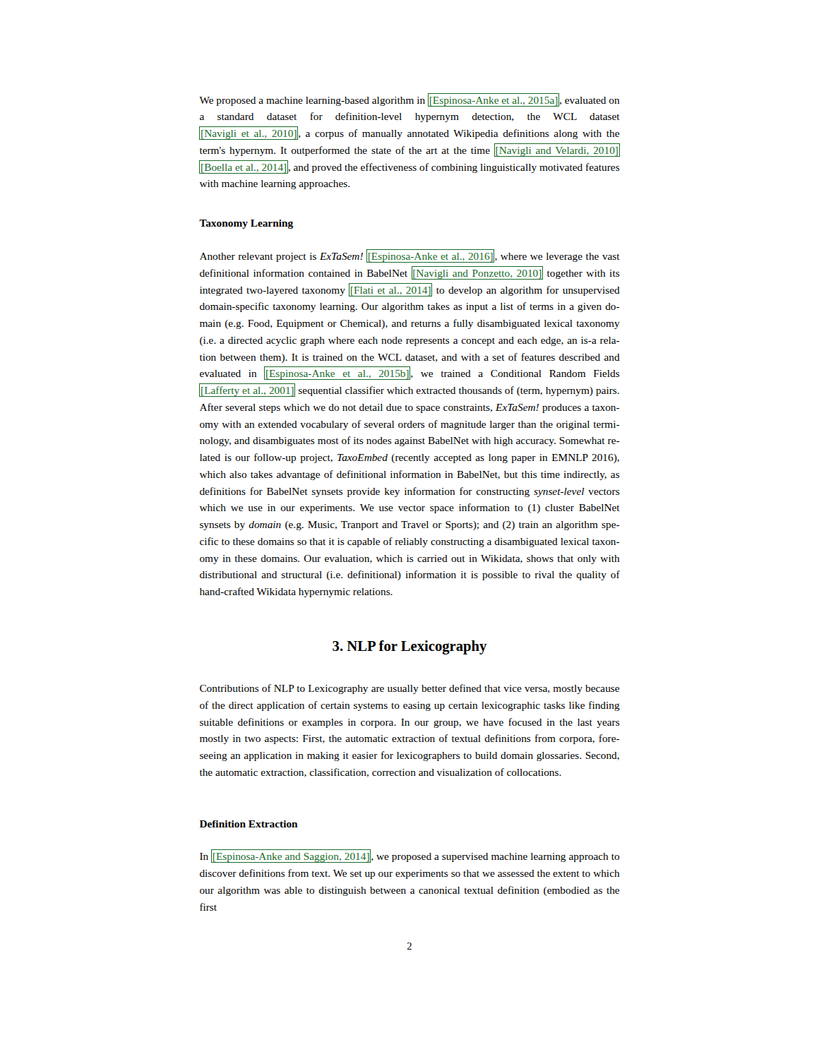We proposed a machine learning-based algorithm in [Espinosa-Anke et al., 2015a], evaluated on a standard dataset for definition-level hypernym detection, the WCL dataset [Navigli et al., 2010], a corpus of manually annotated Wikipedia definitions along with the term's hypernym. It outperformed the state of the art at the time [Navigli and Velardi, 2010][Boella et al., 2014], and proved the effectiveness of combining linguistically motivated features with machine learning approaches.
Taxonomy Learning
Another relevant project is ExTaSem! [Espinosa-Anke et al., 2016], where we leverage the vast definitional information contained in BabelNet [Navigli and Ponzetto, 2010] together with its integrated two-layered taxonomy [Flati et al., 2014] to develop an algorithm for unsupervised domain-specific taxonomy learning. Our algorithm takes as input a list of terms in a given domain (e.g. Food, Equipment or Chemical), and returns a fully disambiguated lexical taxonomy (i.e. a directed acyclic graph where each node represents a concept and each edge, an is-a relation between them). It is trained on the WCL dataset, and with a set of features described and evaluated in [Espinosa-Anke et al., 2015b], we trained a Conditional Random Fields [Lafferty et al., 2001] sequential classifier which extracted thousands of (term, hypernym) pairs. After several steps which we do not detail due to space constraints, ExTaSem! produces a taxonomy with an extended vocabulary of several orders of magnitude larger than the original terminology, and disambiguates most of its nodes against BabelNet with high accuracy. Somewhat related is our follow-up project, TaxoEmbed (recently accepted as long paper in EMNLP 2016), which also takes advantage of definitional information in BabelNet, but this time indirectly, as definitions for BabelNet synsets provide key information for constructing synset-level vectors which we use in our experiments. We use vector space information to (1) cluster BabelNet synsets by domain (e.g. Music, Tranport and Travel or Sports); and (2) train an algorithm specific to these domains so that it is capable of reliably constructing a disambiguated lexical taxonomy in these domains. Our evaluation, which is carried out in Wikidata, shows that only with distributional and structural (i.e. definitional) information it is possible to rival the quality of hand-crafted Wikidata hypernymic relations.
3. NLP for Lexicography
Contributions of NLP to Lexicography are usually better defined that vice versa, mostly because of the direct application of certain systems to easing up certain lexicographic tasks like finding suitable definitions or examples in corpora. In our group, we have focused in the last years mostly in two aspects: First, the automatic extraction of textual definitions from corpora, foreseeing an application in making it easier for lexicographers to build domain glossaries. Second, the automatic extraction, classification, correction and visualization of collocations.
Definition Extraction
In [Espinosa-Anke and Saggion, 2014], we proposed a supervised machine learning approach to discover definitions from text. We set up our experiments so that we assessed the extent to which our algorithm was able to distinguish between a canonical textual definition (embodied as the first
2